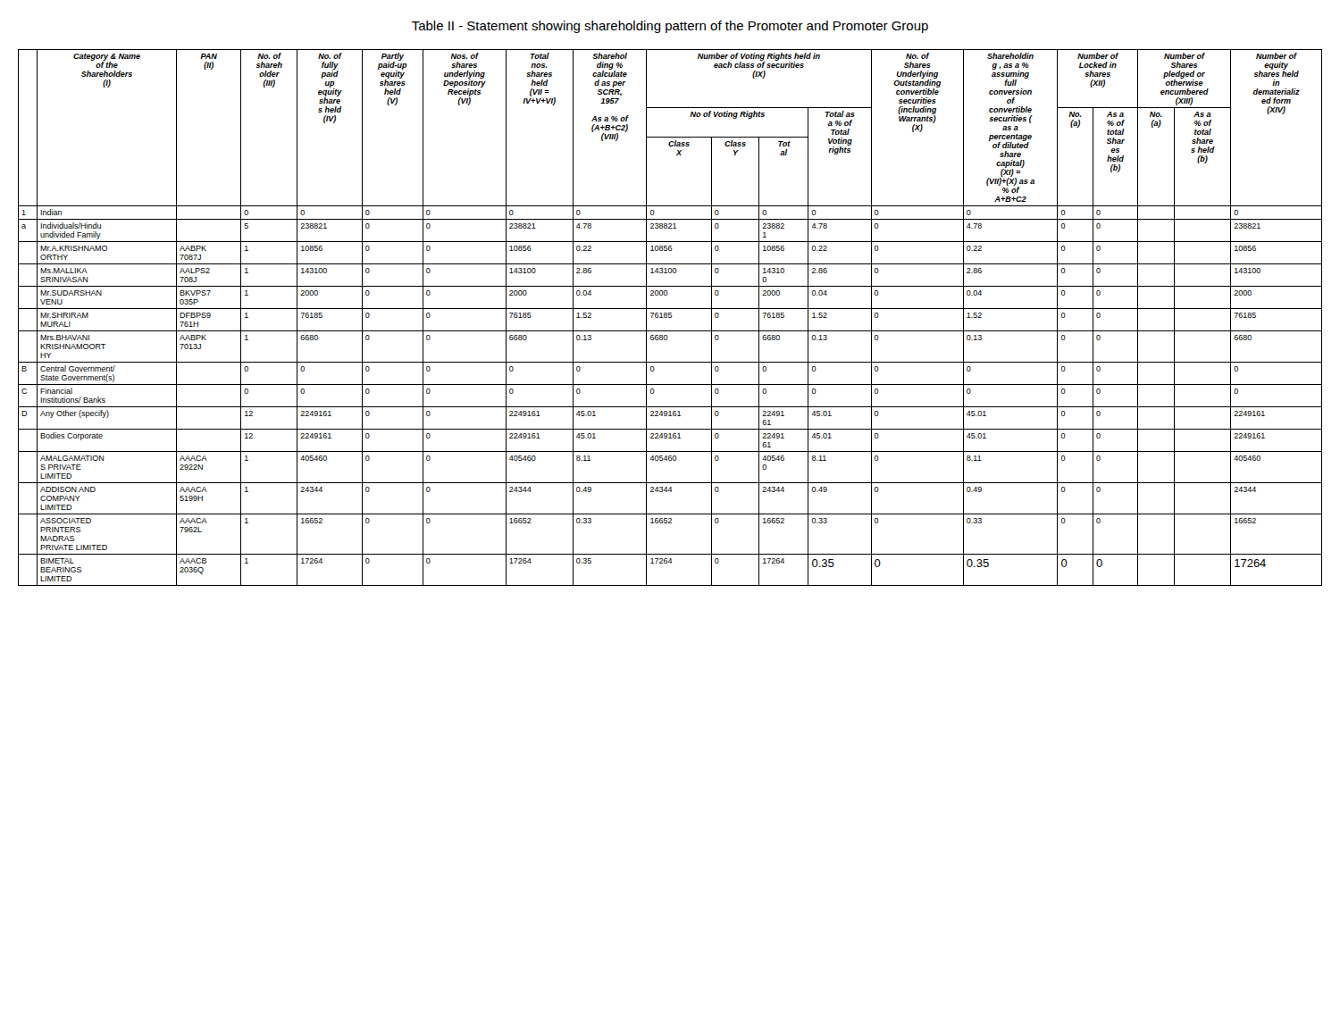Table II - Statement showing shareholding pattern of the Promoter and Promoter Group
| | Category & Name of the Shareholders (I) | PAN (II) | No. of shareh older (III) | No. of fully paid up equity share s held (IV) | Partly paid-up equity shares held (V) | Nos. of shares underlying Depository Receipts (VI) | Total nos. shares held (VII = IV+V+VI) | Sharehol ding % calculate d as per SCRR, 1957 As a % of (A+B+C2) (VIII) | Number of Voting Rights held in each class of securities (IX) | No. of Shares Underlying Outstanding convertible securities (including Warrants) (X) | Shareholdin g , as a % assuming full conversion of convertible securities ( as a percentage of diluted share capital) (XI) = (VII)+(X) as a % of A+B+C2 | Number of Locked in shares (XII) | Number of Shares pledged or otherwise encumbered (XIII) | Number of equity shares held in dematerializ ed form (XIV) |
| --- | --- | --- | --- | --- | --- | --- | --- | --- | --- | --- | --- | --- | --- | --- |
| No of Voting Rights | Total as a % of Total Voting rights | No. (a) | As a % of total Shar es held (b) | No. (a) | As a % of total share s held (b) |
| Class X | Class Y | Tot al |
| 1 | Indian | | 0 | 0 | 0 | 0 | 0 | 0 | 0 | 0 | 0 | 0 | 0 | 0 | 0 | 0 | | | 0 |
| a | Individuals/Hindu undivided Family | | 5 | 238821 | 0 | 0 | 238821 | 4.78 | 238821 | 0 | 23882 1 | 4.78 | 0 | 4.78 | 0 | 0 | | | 238821 |
| | Mr.A.KRISHNAMO ORTHY | AABPK 7087J | 1 | 10856 | 0 | 0 | 10856 | 0.22 | 10856 | 0 | 10856 | 0.22 | 0 | 0.22 | 0 | 0 | | | 10856 |
| | Ms.MALLIKA SRINIVASAN | AALPS2 708J | 1 | 143100 | 0 | 0 | 143100 | 2.86 | 143100 | 0 | 14310 0 | 2.86 | 0 | 2.86 | 0 | 0 | | | 143100 |
| | Mr.SUDARSHAN VENU | BKVPS7 035P | 1 | 2000 | 0 | 0 | 2000 | 0.04 | 2000 | 0 | 2000 | 0.04 | 0 | 0.04 | 0 | 0 | | | 2000 |
| | Mr.SHRIRAM MURALI | DFBPS9 761H | 1 | 76185 | 0 | 0 | 76185 | 1.52 | 76185 | 0 | 76185 | 1.52 | 0 | 1.52 | 0 | 0 | | | 76185 |
| | Mrs.BHAVANI KRISHNAMOORT HY | AABPK 7013J | 1 | 6680 | 0 | 0 | 6680 | 0.13 | 6680 | 0 | 6680 | 0.13 | 0 | 0.13 | 0 | 0 | | | 6680 |
| B | Central Government/ State Government(s) | | 0 | 0 | 0 | 0 | 0 | 0 | 0 | 0 | 0 | 0 | 0 | 0 | 0 | 0 | | | 0 |
| C | Financial Institutions/ Banks | | 0 | 0 | 0 | 0 | 0 | 0 | 0 | 0 | 0 | 0 | 0 | 0 | 0 | 0 | | | 0 |
| D | Any Other (specify) | | 12 | 2249161 | 0 | 0 | 2249161 | 45.01 | 2249161 | 0 | 22491 61 | 45.01 | 0 | 45.01 | 0 | 0 | | | 2249161 |
| | Bodies Corporate | | 12 | 2249161 | 0 | 0 | 2249161 | 45.01 | 2249161 | 0 | 22491 61 | 45.01 | 0 | 45.01 | 0 | 0 | | | 2249161 |
| | AMALGAMATION S PRIVATE LIMITED | AAACA 2922N | 1 | 405460 | 0 | 0 | 405460 | 8.11 | 405460 | 0 | 40546 0 | 8.11 | 0 | 8.11 | 0 | 0 | | | 405460 |
| | ADDISON AND COMPANY LIMITED | AAACA 5199H | 1 | 24344 | 0 | 0 | 24344 | 0.49 | 24344 | 0 | 24344 | 0.49 | 0 | 0.49 | 0 | 0 | | | 24344 |
| | ASSOCIATED PRINTERS MADRAS PRIVATE LIMITED | AAACA 7962L | 1 | 16652 | 0 | 0 | 16652 | 0.33 | 16652 | 0 | 16652 | 0.33 | 0 | 0.33 | 0 | 0 | | | 16652 |
| | BIMETAL BEARINGS LIMITED | AAACB 2036Q | 1 | 17264 | 0 | 0 | 17264 | 0.35 | 17264 | 0 | 17264 | 0.35 | 0 | 0.35 | 0 | 0 | | | 17264 |